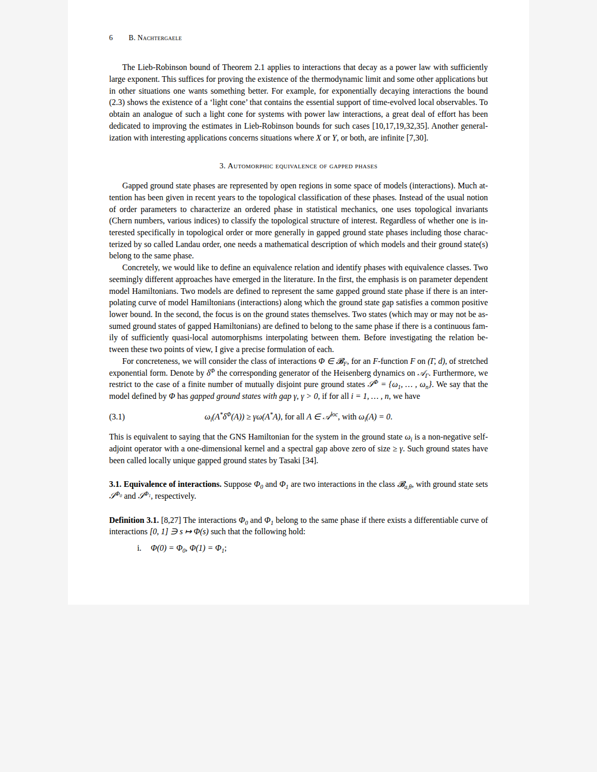6 B. Nachtergaele
The Lieb-Robinson bound of Theorem 2.1 applies to interactions that decay as a power law with sufficiently large exponent. This suffices for proving the existence of the thermodynamic limit and some other applications but in other situations one wants something better. For example, for exponentially decaying interactions the bound (2.3) shows the existence of a ‘light cone’ that contains the essential support of time-evolved local observables. To obtain an analogue of such a light cone for systems with power law interactions, a great deal of effort has been dedicated to improving the estimates in Lieb-Robinson bounds for such cases [10, 17, 19, 32, 35]. Another generalization with interesting applications concerns situations where X or Y, or both, are infinite [7, 30].
3. Automorphic equivalence of gapped phases
Gapped ground state phases are represented by open regions in some space of models (interactions). Much attention has been given in recent years to the topological classification of these phases. Instead of the usual notion of order parameters to characterize an ordered phase in statistical mechanics, one uses topological invariants (Chern numbers, various indices) to classify the topological structure of interest. Regardless of whether one is interested specifically in topological order or more generally in gapped ground state phases including those characterized by so called Landau order, one needs a mathematical description of which models and their ground state(s) belong to the same phase.
Concretely, we would like to define an equivalence relation and identify phases with equivalence classes. Two seemingly different approaches have emerged in the literature. In the first, the emphasis is on parameter dependent model Hamiltonians. Two models are defined to represent the same gapped ground state phase if there is an interpolating curve of model Hamiltonians (interactions) along which the ground state gap satisfies a common positive lower bound. In the second, the focus is on the ground states themselves. Two states (which may or may not be assumed ground states of gapped Hamiltonians) are defined to belong to the same phase if there is a continuous family of sufficiently quasi-local automorphisms interpolating between them. Before investigating the relation between these two points of view, I give a precise formulation of each.
For concreteness, we will consider the class of interactions Φ ∈ 𝓑F, for an F-function F on (Γ, d), of stretched exponential form. Denote by δΦ the corresponding generator of the Heisenberg dynamics on 𝒜Γ. Furthermore, we restrict to the case of a finite number of mutually disjoint pure ground states 𝒮Φ = {ω1, … , ωn}. We say that the model defined by Φ has gapped ground states with gap γ, γ > 0, if for all i = 1, … , n, we have
(3.1) ωi(A*δΦ(A)) ≥ γω(A*A), for all A ∈ 𝒜loc, with ωi(A) = 0.
This is equivalent to saying that the GNS Hamiltonian for the system in the ground state ωi is a non-negative self-adjoint operator with a one-dimensional kernel and a spectral gap above zero of size ≥ γ. Such ground states have been called locally unique gapped ground states by Tasaki [34].
3.1. Equivalence of interactions.
Suppose Φ0 and Φ1 are two interactions in the class 𝓑a,θ, with ground state sets 𝒮Φ0 and 𝒮Φ1, respectively.
Definition 3.1. [8, 27] The interactions Φ0 and Φ1 belong to the same phase if there exists a differentiable curve of interactions [0, 1] ∋ s ↦ Φ(s) such that the following hold:
i. Φ(0) = Φ0, Φ(1) = Φ1;